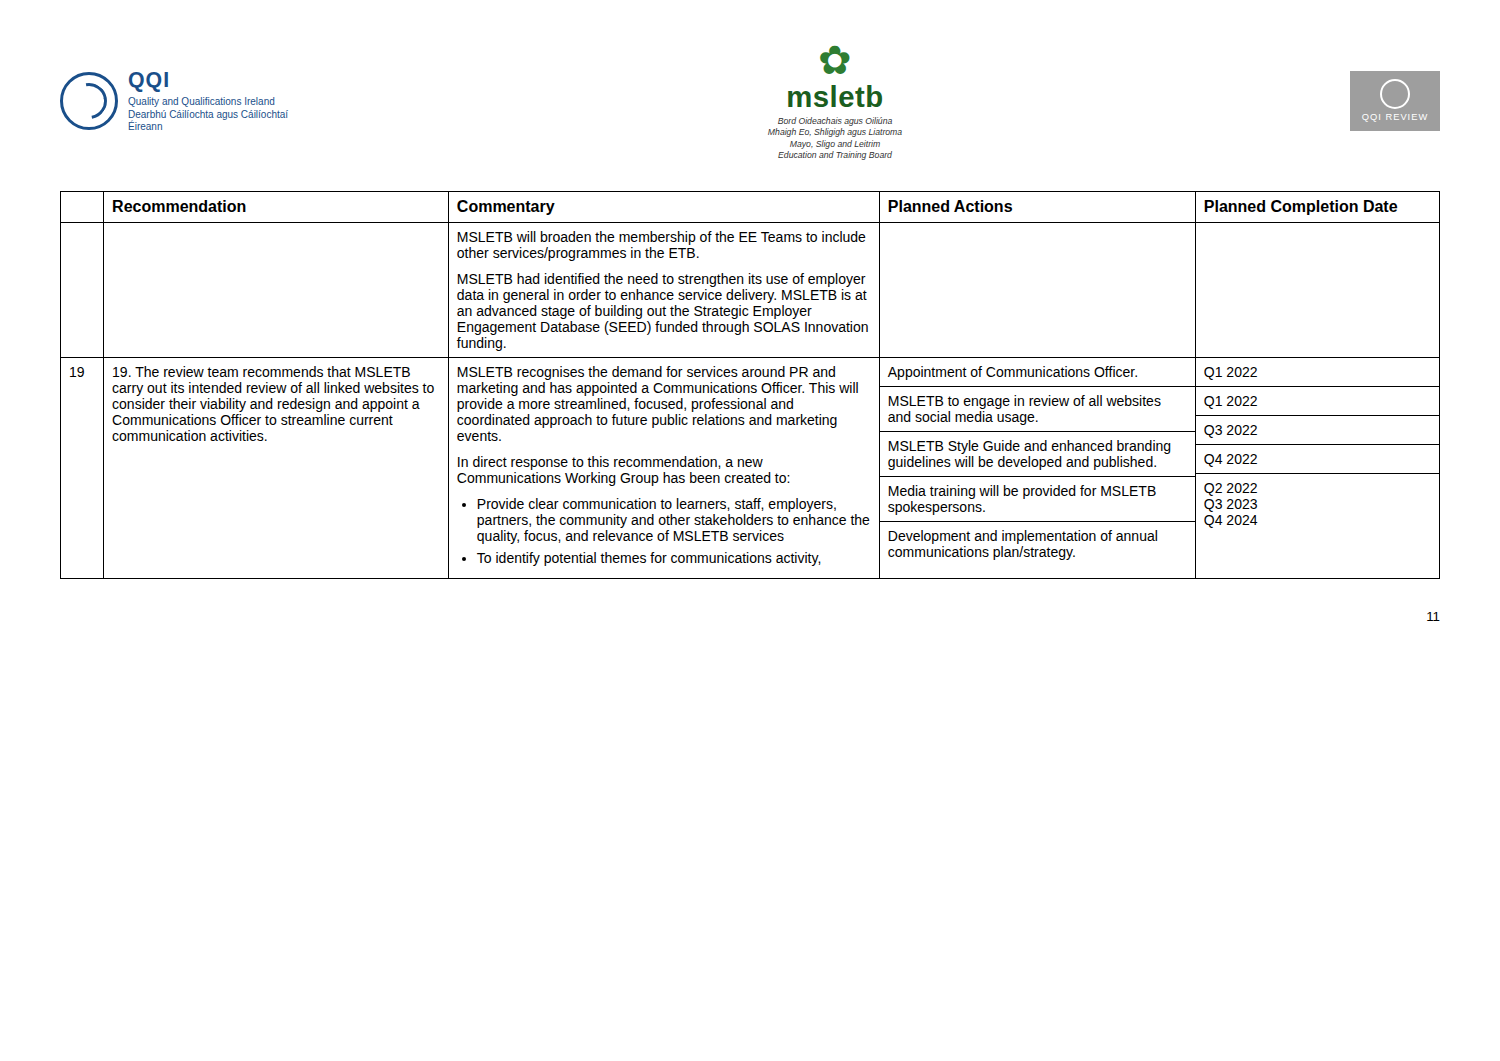QQI Quality and Qualifications Ireland
Dearbhú Cáilíochta agus Cáilíochtaí Éireann
✿
msletb
Bord Oideachais agus Oiliúna
Mhaigh Eo, Shligigh agus Liatroma
Mayo, Sligo and Leitrim
Education and Training Board
QQI REVIEW
| | Recommendation | Commentary | Planned Actions | Planned Completion Date |
| --- | --- | --- | --- | --- |
| | | MSLETB will broaden the membership of the EE Teams to include other services/programmes in the ETB. MSLETB had identified the need to strengthen its use of employer data in general in order to enhance service delivery. MSLETB is at an advanced stage of building out the Strategic Employer Engagement Database (SEED) funded through SOLAS Innovation funding. | | |
| 19 | 19. The review team recommends that MSLETB carry out its intended review of all linked websites to consider their viability and redesign and appoint a Communications Officer to streamline current communication activities. | MSLETB recognises the demand for services around PR and marketing and has appointed a Communications Officer. This will provide a more streamlined, focused, professional and coordinated approach to future public relations and marketing events. In direct response to this recommendation, a new Communications Working Group has been created to: Provide clear communication to learners, staff, employers, partners, the community and other stakeholders to enhance the quality, focus, and relevance of MSLETB services To identify potential themes for communications activity, | / Appointment of Communications Officer. / / MSLETB to engage in review of all websites and social media usage. / / MSLETB Style Guide and enhanced branding guidelines will be developed and published. / / Media training will be provided for MSLETB spokespersons. / / Development and implementation of annual communications plan/strategy. / | / Q1 2022 / / Q1 2022 / / Q3 2022 / / Q4 2022 / / Q2 2022 Q3 2023 Q4 2024 / |
11